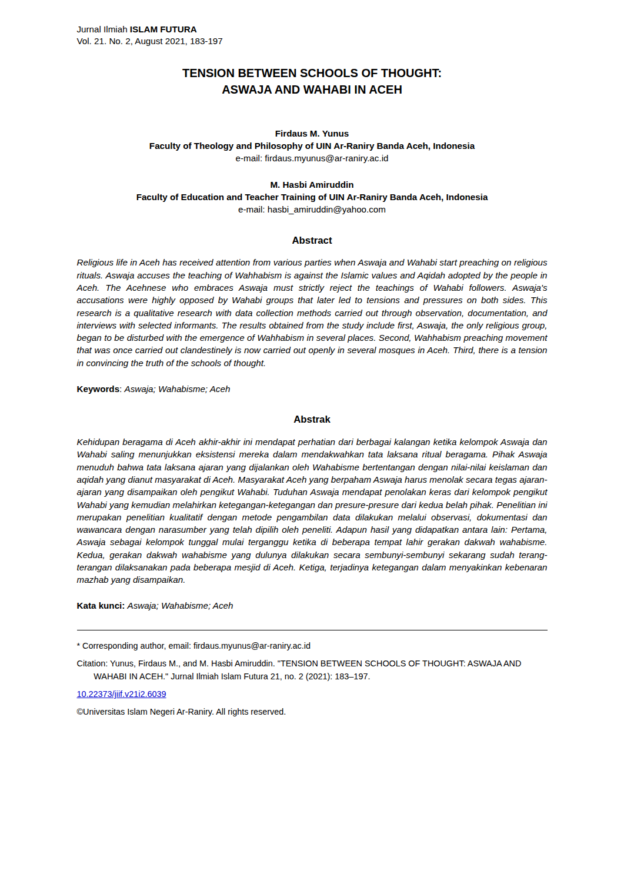Jurnal Ilmiah ISLAM FUTURA
Vol. 21. No. 2, August 2021, 183-197
Tension Between Schools of Thought:
Aswaja and Wahabi in Aceh
Firdaus M. Yunus
Faculty of Theology and Philosophy of UIN Ar-Raniry Banda Aceh, Indonesia
e-mail: firdaus.myunus@ar-raniry.ac.id
M. Hasbi Amiruddin
Faculty of Education and Teacher Training of UIN Ar-Raniry Banda Aceh, Indonesia
e-mail: hasbi_amiruddin@yahoo.com
Abstract
Religious life in Aceh has received attention from various parties when Aswaja and Wahabi start preaching on religious rituals. Aswaja accuses the teaching of Wahhabism is against the Islamic values and Aqidah adopted by the people in Aceh. The Acehnese who embraces Aswaja must strictly reject the teachings of Wahabi followers. Aswaja's accusations were highly opposed by Wahabi groups that later led to tensions and pressures on both sides. This research is a qualitative research with data collection methods carried out through observation, documentation, and interviews with selected informants. The results obtained from the study include first, Aswaja, the only religious group, began to be disturbed with the emergence of Wahhabism in several places. Second, Wahhabism preaching movement that was once carried out clandestinely is now carried out openly in several mosques in Aceh. Third, there is a tension in convincing the truth of the schools of thought.
Keywords: Aswaja; Wahabisme; Aceh
Abstrak
Kehidupan beragama di Aceh akhir-akhir ini mendapat perhatian dari berbagai kalangan ketika kelompok Aswaja dan Wahabi saling menunjukkan eksistensi mereka dalam mendakwahkan tata laksana ritual beragama. Pihak Aswaja menuduh bahwa tata laksana ajaran yang dijalankan oleh Wahabisme bertentangan dengan nilai-nilai keislaman dan aqidah yang dianut masyarakat di Aceh. Masyarakat Aceh yang berpaham Aswaja harus menolak secara tegas ajaran-ajaran yang disampaikan oleh pengikut Wahabi. Tuduhan Aswaja mendapat penolakan keras dari kelompok pengikut Wahabi yang kemudian melahirkan ketegangan-ketegangan dan presure-presure dari kedua belah pihak. Penelitian ini merupakan penelitian kualitatif dengan metode pengambilan data dilakukan melalui observasi, dokumentasi dan wawancara dengan narasumber yang telah dipilih oleh peneliti. Adapun hasil yang didapatkan antara lain: Pertama, Aswaja sebagai kelompok tunggal mulai terganggu ketika di beberapa tempat lahir gerakan dakwah wahabisme. Kedua, gerakan dakwah wahabisme yang dulunya dilakukan secara sembunyi-sembunyi sekarang sudah terang-terangan dilaksanakan pada beberapa mesjid di Aceh. Ketiga, terjadinya ketegangan dalam menyakinkan kebenaran mazhab yang disampaikan.
Kata kunci: Aswaja; Wahabisme; Aceh
* Corresponding author, email: firdaus.myunus@ar-raniry.ac.id
Citation: Yunus, Firdaus M., and M. Hasbi Amiruddin. "TENSION BETWEEN SCHOOLS OF THOUGHT: ASWAJA AND WAHABI IN ACEH." Jurnal Ilmiah Islam Futura 21, no. 2 (2021): 183–197.
10.22373/jiif.v21i2.6039
©Universitas Islam Negeri Ar-Raniry. All rights reserved.